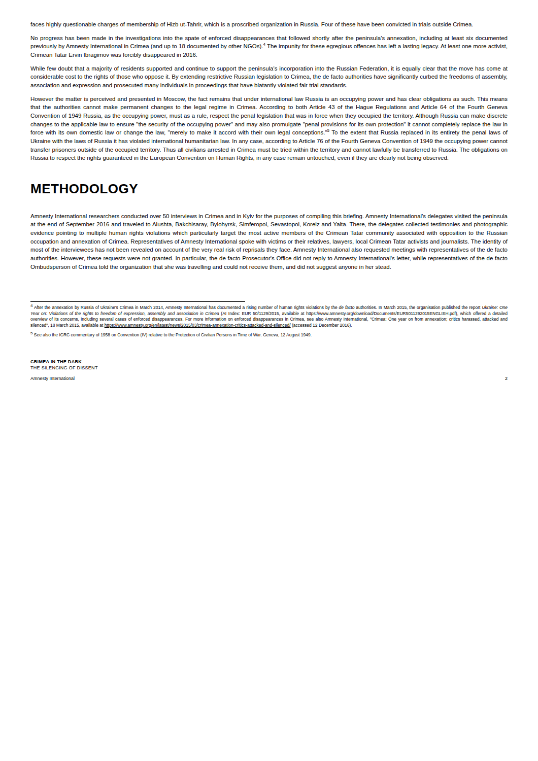faces highly questionable charges of membership of Hizb ut-Tahrir, which is a proscribed organization in Russia. Four of these have been convicted in trials outside Crimea.
No progress has been made in the investigations into the spate of enforced disappearances that followed shortly after the peninsula's annexation, including at least six documented previously by Amnesty International in Crimea (and up to 18 documented by other NGOs).4 The impunity for these egregious offences has left a lasting legacy. At least one more activist, Crimean Tatar Ervin Ibragimov was forcibly disappeared in 2016.
While few doubt that a majority of residents supported and continue to support the peninsula's incorporation into the Russian Federation, it is equally clear that the move has come at considerable cost to the rights of those who oppose it. By extending restrictive Russian legislation to Crimea, the de facto authorities have significantly curbed the freedoms of assembly, association and expression and prosecuted many individuals in proceedings that have blatantly violated fair trial standards.
However the matter is perceived and presented in Moscow, the fact remains that under international law Russia is an occupying power and has clear obligations as such. This means that the authorities cannot make permanent changes to the legal regime in Crimea. According to both Article 43 of the Hague Regulations and Article 64 of the Fourth Geneva Convention of 1949 Russia, as the occupying power, must as a rule, respect the penal legislation that was in force when they occupied the territory. Although Russia can make discrete changes to the applicable law to ensure "the security of the occupying power" and may also promulgate "penal provisions for its own protection" it cannot completely replace the law in force with its own domestic law or change the law, "merely to make it accord with their own legal conceptions."5 To the extent that Russia replaced in its entirety the penal laws of Ukraine with the laws of Russia it has violated international humanitarian law. In any case, according to Article 76 of the Fourth Geneva Convention of 1949 the occupying power cannot transfer prisoners outside of the occupied territory. Thus all civilians arrested in Crimea must be tried within the territory and cannot lawfully be transferred to Russia. The obligations on Russia to respect the rights guaranteed in the European Convention on Human Rights, in any case remain untouched, even if they are clearly not being observed.
METHODOLOGY
Amnesty International researchers conducted over 50 interviews in Crimea and in Kyiv for the purposes of compiling this briefing. Amnesty International's delegates visited the peninsula at the end of September 2016 and traveled to Alushta, Bakchisaray, Bylohyrsk, Simferopol, Sevastopol, Koreiz and Yalta. There, the delegates collected testimonies and photographic evidence pointing to multiple human rights violations which particularly target the most active members of the Crimean Tatar community associated with opposition to the Russian occupation and annexation of Crimea. Representatives of Amnesty International spoke with victims or their relatives, lawyers, local Crimean Tatar activists and journalists. The identity of most of the interviewees has not been revealed on account of the very real risk of reprisals they face. Amnesty International also requested meetings with representatives of the de facto authorities. However, these requests were not granted. In particular, the de facto Prosecutor's Office did not reply to Amnesty International's letter, while representatives of the de facto Ombudsperson of Crimea told the organization that she was travelling and could not receive them, and did not suggest anyone in her stead.
4 After the annexation by Russia of Ukraine's Crimea in March 2014, Amnesty International has documented a rising number of human rights violations by the de facto authorities. In March 2015, the organisation published the report Ukraine: One Year on: Violations of the rights to freedom of expression, assembly and association in Crimea (AI Index: EUR 50/1129/2015, available at https://www.amnesty.org/download/Documents/EUR5011292015ENGLISH.pdf), which offered a detailed overview of its concerns, including several cases of enforced disappearances. For more information on enforced disappearances in Crimea, see also Amnesty International, "Crimea: One year on from annexation; critics harassed, attacked and silenced", 18 March 2015, available at https://www.amnesty.org/en/latest/news/2015/03/crimea-annexation-critics-attacked-and-silenced/ (accessed 12 December 2016).
5 See also the ICRC commentary of 1958 on Convention (IV) relative to the Protection of Civilian Persons in Time of War. Geneva, 12 August 1949.
CRIMEA IN THE DARK
THE SILENCING OF DISSENT
Amnesty International
2